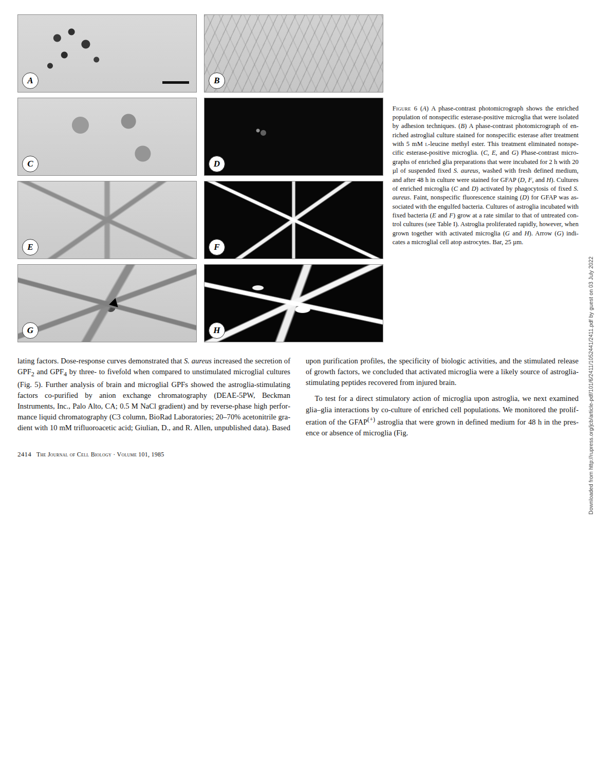Downloaded from http://rupress.org/jcb/article-pdf/101/6/2411/1052441/2411.pdf by guest on 03 July 2022
A
B
C
D
E
F
G
H
Figure 6 (A) A phase-contrast photomicrograph shows the enriched population of nonspecific esterase-positive microglia that were isolated by adhesion techniques. (B) A phase-contrast photomicrograph of enriched astroglial culture stained for nonspecific esterase after treatment with 5 mM l-leucine methyl ester. This treatment eliminated nonspecific esterase-positive microglia. (C, E, and G) Phase-contrast micrographs of enriched glia preparations that were incubated for 2 h with 20 µl of suspended fixed S. aureus, washed with fresh defined medium, and after 48 h in culture were stained for GFAP (D, F, and H). Cultures of enriched microglia (C and D) activated by phagocytosis of fixed S. aureus. Faint, nonspecific fluorescence staining (D) for GFAP was associated with the engulfed bacteria. Cultures of astroglia incubated with fixed bacteria (E and F) grow at a rate similar to that of untreated control cultures (see Table I). Astroglia proliferated rapidly, however, when grown together with activated microglia (G and H). Arrow (G) indicates a microglial cell atop astrocytes. Bar, 25 µm.
lating factors. Dose-response curves demonstrated that S. aureus increased the secretion of GPF2 and GPF4 by three- to fivefold when compared to unstimulated microglial cultures (Fig. 5). Further analysis of brain and microglial GPFs showed the astroglia-stimulating factors co-purified by anion exchange chromatography (DEAE-5PW, Beckman Instruments, Inc., Palo Alto, CA; 0.5 M NaCl gradient) and by reverse-phase high performance liquid chromatography (C3 column, BioRad Laboratories; 20–70% acetonitrile gradient with 10 mM trifluoroacetic acid; Giulian, D., and R. Allen, unpublished data). Based upon purification profiles, the specificity of biologic activities, and the stimulated release of growth factors, we concluded that activated microglia were a likely source of astroglia-stimulating peptides recovered from injured brain.
To test for a direct stimulatory action of microglia upon astroglia, we next examined glia–glia interactions by co-culture of enriched cell populations. We monitored the proliferation of the GFAP(+) astroglia that were grown in defined medium for 48 h in the presence or absence of microglia (Fig.
2414 The Journal of Cell Biology · Volume 101, 1985